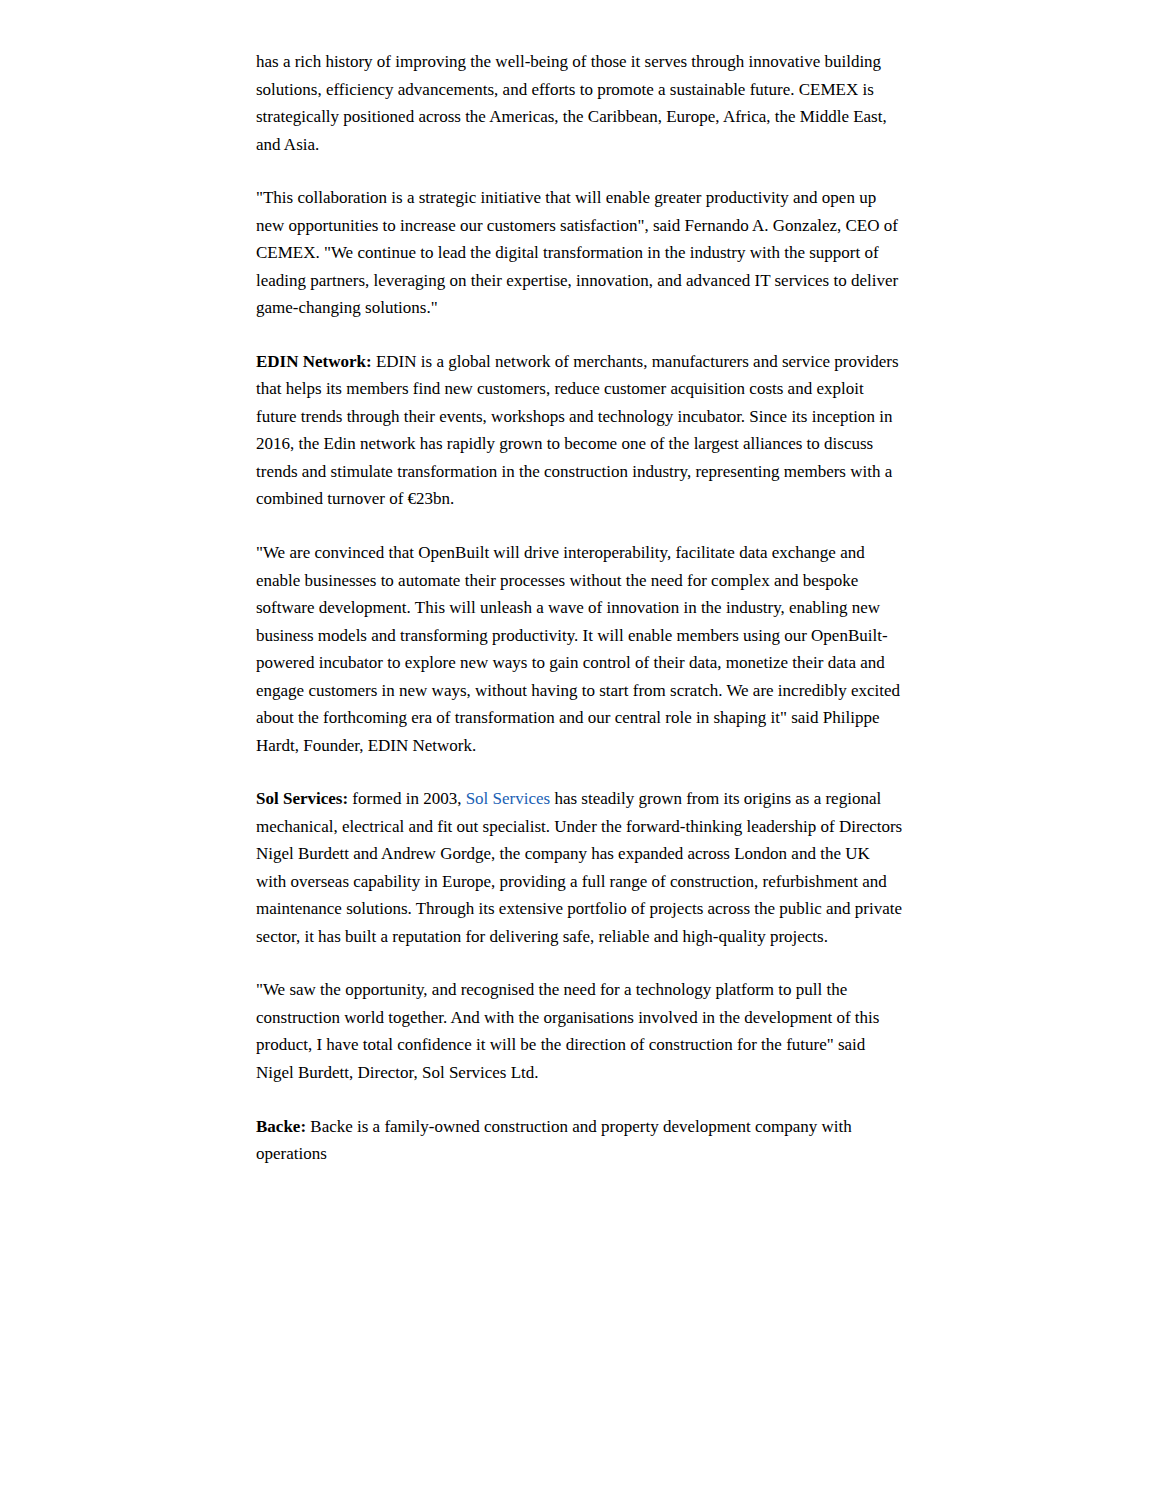has a rich history of improving the well-being of those it serves through innovative building solutions, efficiency advancements, and efforts to promote a sustainable future. CEMEX is strategically positioned across the Americas, the Caribbean, Europe, Africa, the Middle East, and Asia.
"This collaboration is a strategic initiative that will enable greater productivity and open up new opportunities to increase our customers satisfaction", said Fernando A. Gonzalez, CEO of CEMEX. "We continue to lead the digital transformation in the industry with the support of leading partners, leveraging on their expertise, innovation, and advanced IT services to deliver game-changing solutions."
EDIN Network: EDIN is a global network of merchants, manufacturers and service providers that helps its members find new customers, reduce customer acquisition costs and exploit future trends through their events, workshops and technology incubator. Since its inception in 2016, the Edin network has rapidly grown to become one of the largest alliances to discuss trends and stimulate transformation in the construction industry, representing members with a combined turnover of €23bn.
"We are convinced that OpenBuilt will drive interoperability, facilitate data exchange and enable businesses to automate their processes without the need for complex and bespoke software development. This will unleash a wave of innovation in the industry, enabling new business models and transforming productivity. It will enable members using our OpenBuilt-powered incubator to explore new ways to gain control of their data, monetize their data and engage customers in new ways, without having to start from scratch. We are incredibly excited about the forthcoming era of transformation and our central role in shaping it" said Philippe Hardt, Founder, EDIN Network.
Sol Services: formed in 2003, Sol Services has steadily grown from its origins as a regional mechanical, electrical and fit out specialist. Under the forward-thinking leadership of Directors Nigel Burdett and Andrew Gordge, the company has expanded across London and the UK with overseas capability in Europe, providing a full range of construction, refurbishment and maintenance solutions. Through its extensive portfolio of projects across the public and private sector, it has built a reputation for delivering safe, reliable and high-quality projects.
"We saw the opportunity, and recognised the need for a technology platform to pull the construction world together. And with the organisations involved in the development of this product, I have total confidence it will be the direction of construction for the future" said Nigel Burdett, Director, Sol Services Ltd.
Backe: Backe is a family-owned construction and property development company with operations